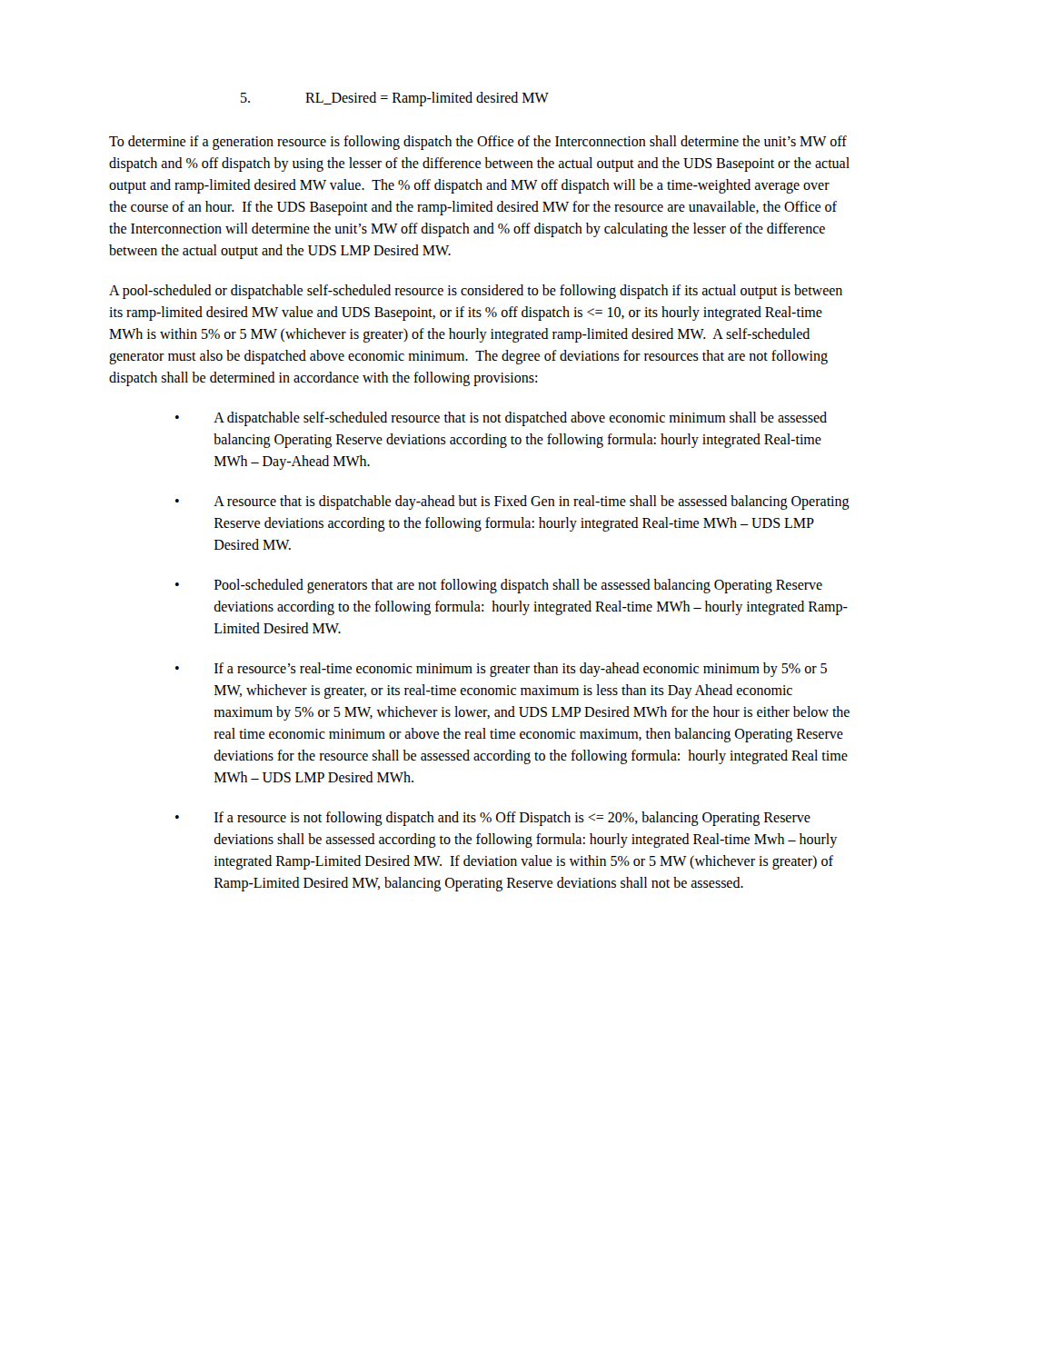5. RL_Desired = Ramp-limited desired MW
To determine if a generation resource is following dispatch the Office of the Interconnection shall determine the unit’s MW off dispatch and % off dispatch by using the lesser of the difference between the actual output and the UDS Basepoint or the actual output and ramp-limited desired MW value. The % off dispatch and MW off dispatch will be a time-weighted average over the course of an hour. If the UDS Basepoint and the ramp-limited desired MW for the resource are unavailable, the Office of the Interconnection will determine the unit’s MW off dispatch and % off dispatch by calculating the lesser of the difference between the actual output and the UDS LMP Desired MW.
A pool-scheduled or dispatchable self-scheduled resource is considered to be following dispatch if its actual output is between its ramp-limited desired MW value and UDS Basepoint, or if its % off dispatch is <= 10, or its hourly integrated Real-time MWh is within 5% or 5 MW (whichever is greater) of the hourly integrated ramp-limited desired MW. A self-scheduled generator must also be dispatched above economic minimum. The degree of deviations for resources that are not following dispatch shall be determined in accordance with the following provisions:
A dispatchable self-scheduled resource that is not dispatched above economic minimum shall be assessed balancing Operating Reserve deviations according to the following formula: hourly integrated Real-time MWh – Day-Ahead MWh.
A resource that is dispatchable day-ahead but is Fixed Gen in real-time shall be assessed balancing Operating Reserve deviations according to the following formula: hourly integrated Real-time MWh – UDS LMP Desired MW.
Pool-scheduled generators that are not following dispatch shall be assessed balancing Operating Reserve deviations according to the following formula: hourly integrated Real-time MWh – hourly integrated Ramp-Limited Desired MW.
If a resource’s real-time economic minimum is greater than its day-ahead economic minimum by 5% or 5 MW, whichever is greater, or its real-time economic maximum is less than its Day Ahead economic maximum by 5% or 5 MW, whichever is lower, and UDS LMP Desired MWh for the hour is either below the real time economic minimum or above the real time economic maximum, then balancing Operating Reserve deviations for the resource shall be assessed according to the following formula: hourly integrated Real time MWh – UDS LMP Desired MWh.
If a resource is not following dispatch and its % Off Dispatch is <= 20%, balancing Operating Reserve deviations shall be assessed according to the following formula: hourly integrated Real-time Mwh – hourly integrated Ramp-Limited Desired MW. If deviation value is within 5% or 5 MW (whichever is greater) of Ramp-Limited Desired MW, balancing Operating Reserve deviations shall not be assessed.